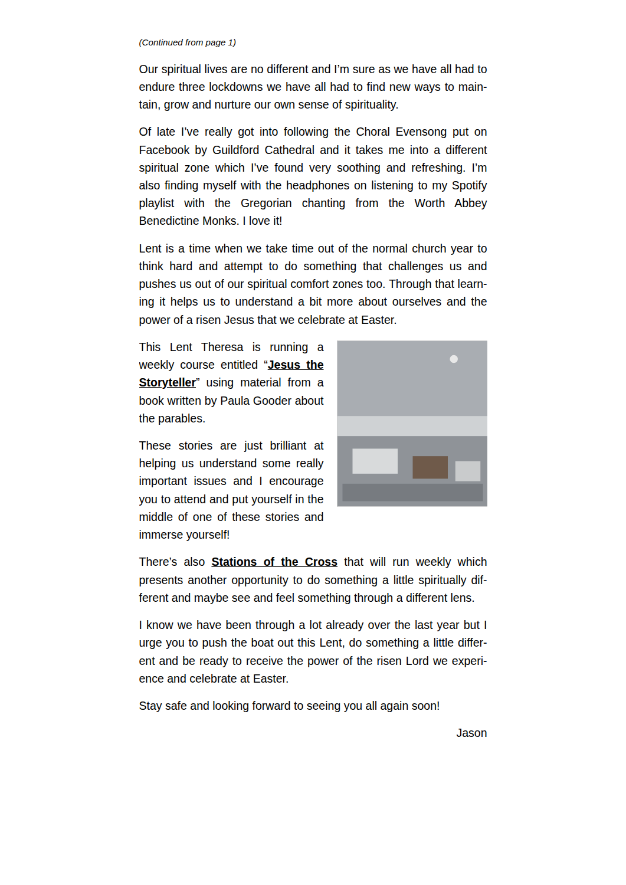(Continued from page 1)
Our spiritual lives are no different and I’m sure as we have all had to endure three lockdowns we have all had to find new ways to maintain, grow and nurture our own sense of spirituality.
Of late I’ve really got into following the Choral Evensong put on Facebook by Guildford Cathedral and it takes me into a different spiritual zone which I’ve found very soothing and refreshing. I’m also finding myself with the headphones on listening to my Spotify playlist with the Gregorian chanting from the Worth Abbey Benedictine Monks. I love it!
Lent is a time when we take time out of the normal church year to think hard and attempt to do something that challenges us and pushes us out of our spiritual comfort zones too. Through that learning it helps us to understand a bit more about ourselves and the power of a risen Jesus that we celebrate at Easter.
This Lent Theresa is running a weekly course entitled “Jesus the Storyteller” using material from a book written by Paula Gooder about the parables.
These stories are just brilliant at helping us understand some really important issues and I encourage you to attend and put yourself in the middle of one of these stories and immerse yourself!
There’s also Stations of the Cross that will run weekly which presents another opportunity to do something a little spiritually different and maybe see and feel something through a different lens.
I know we have been through a lot already over the last year but I urge you to push the boat out this Lent, do something a little different and be ready to receive the power of the risen Lord we experience and celebrate at Easter.
Stay safe and looking forward to seeing you all again soon!
Jason